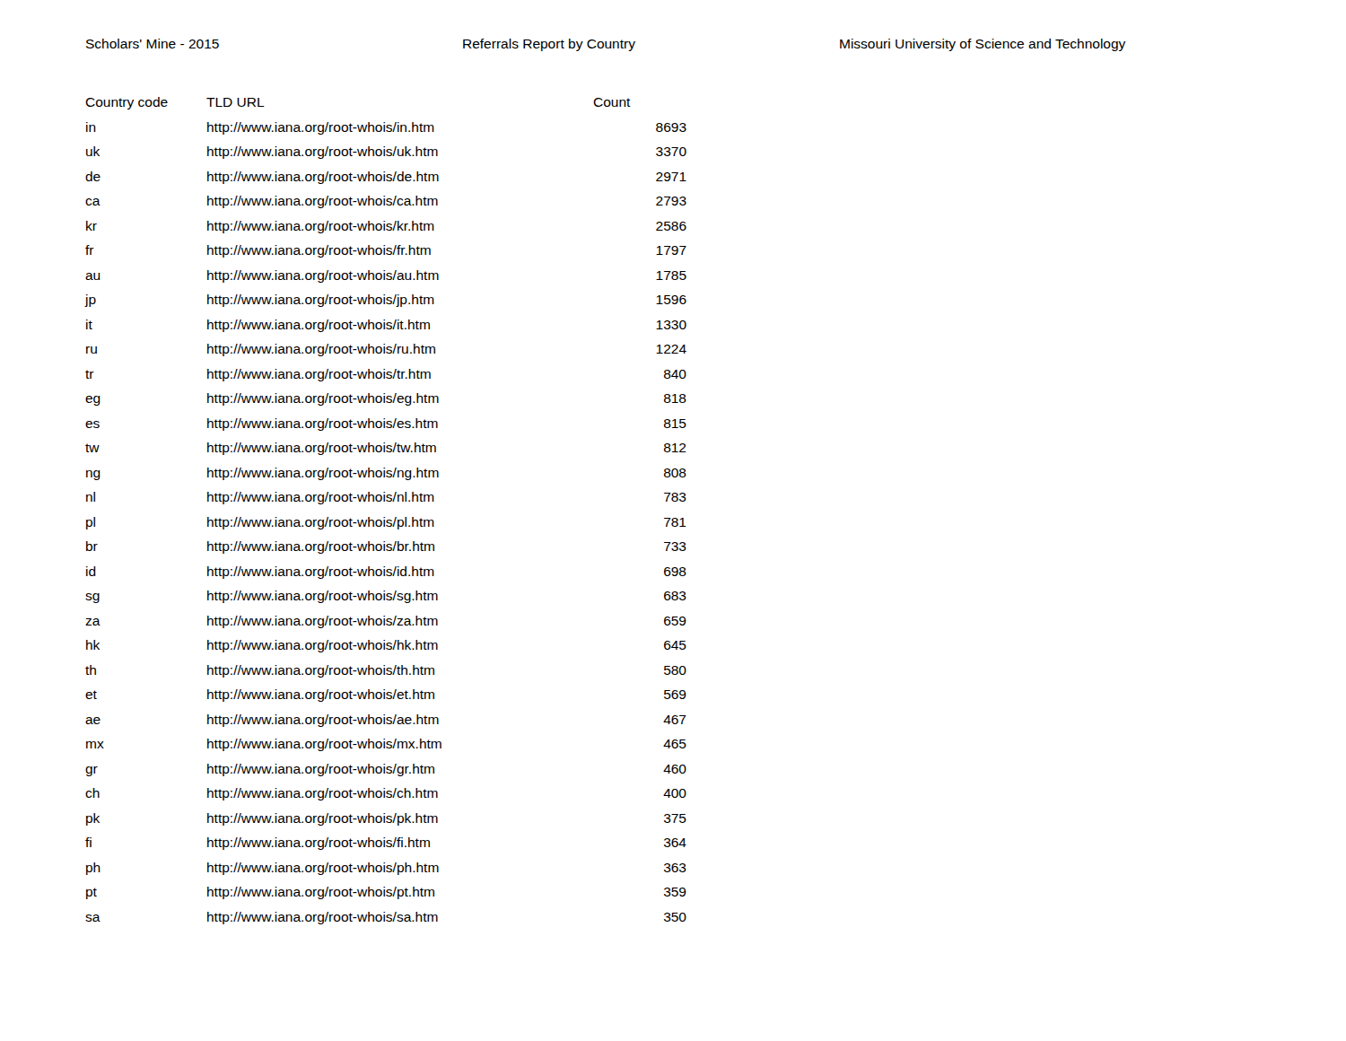Scholars' Mine - 2015
Referrals Report by Country
Missouri University of Science and Technology
| Country code | TLD URL | Count |
| --- | --- | --- |
| in | http://www.iana.org/root-whois/in.htm | 8693 |
| uk | http://www.iana.org/root-whois/uk.htm | 3370 |
| de | http://www.iana.org/root-whois/de.htm | 2971 |
| ca | http://www.iana.org/root-whois/ca.htm | 2793 |
| kr | http://www.iana.org/root-whois/kr.htm | 2586 |
| fr | http://www.iana.org/root-whois/fr.htm | 1797 |
| au | http://www.iana.org/root-whois/au.htm | 1785 |
| jp | http://www.iana.org/root-whois/jp.htm | 1596 |
| it | http://www.iana.org/root-whois/it.htm | 1330 |
| ru | http://www.iana.org/root-whois/ru.htm | 1224 |
| tr | http://www.iana.org/root-whois/tr.htm | 840 |
| eg | http://www.iana.org/root-whois/eg.htm | 818 |
| es | http://www.iana.org/root-whois/es.htm | 815 |
| tw | http://www.iana.org/root-whois/tw.htm | 812 |
| ng | http://www.iana.org/root-whois/ng.htm | 808 |
| nl | http://www.iana.org/root-whois/nl.htm | 783 |
| pl | http://www.iana.org/root-whois/pl.htm | 781 |
| br | http://www.iana.org/root-whois/br.htm | 733 |
| id | http://www.iana.org/root-whois/id.htm | 698 |
| sg | http://www.iana.org/root-whois/sg.htm | 683 |
| za | http://www.iana.org/root-whois/za.htm | 659 |
| hk | http://www.iana.org/root-whois/hk.htm | 645 |
| th | http://www.iana.org/root-whois/th.htm | 580 |
| et | http://www.iana.org/root-whois/et.htm | 569 |
| ae | http://www.iana.org/root-whois/ae.htm | 467 |
| mx | http://www.iana.org/root-whois/mx.htm | 465 |
| gr | http://www.iana.org/root-whois/gr.htm | 460 |
| ch | http://www.iana.org/root-whois/ch.htm | 400 |
| pk | http://www.iana.org/root-whois/pk.htm | 375 |
| fi | http://www.iana.org/root-whois/fi.htm | 364 |
| ph | http://www.iana.org/root-whois/ph.htm | 363 |
| pt | http://www.iana.org/root-whois/pt.htm | 359 |
| sa | http://www.iana.org/root-whois/sa.htm | 350 |